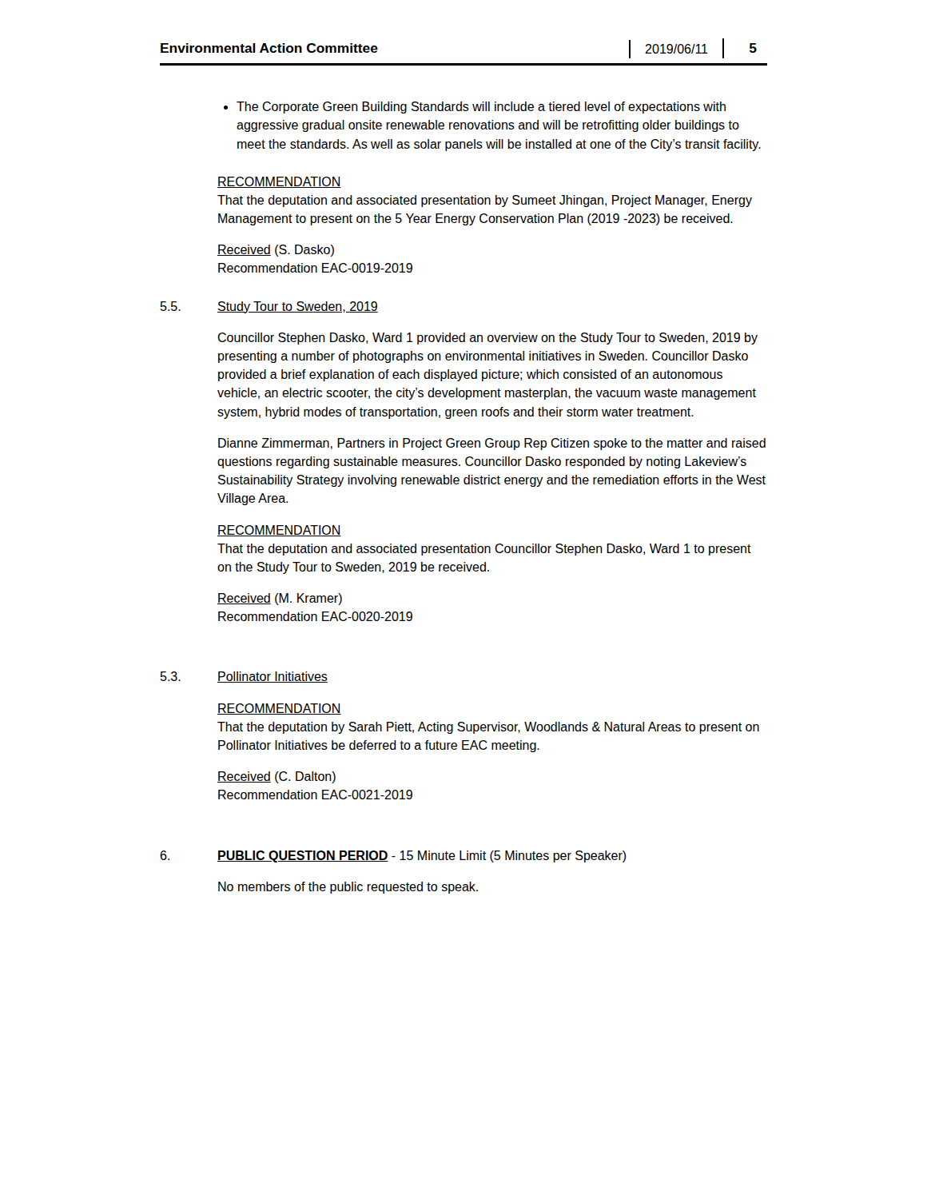Environmental Action Committee
2019/06/11
5
The Corporate Green Building Standards will include a tiered level of expectations with aggressive gradual onsite renewable renovations and will be retrofitting older buildings to meet the standards. As well as solar panels will be installed at one of the City’s transit facility.
RECOMMENDATION
That the deputation and associated presentation by Sumeet Jhingan, Project Manager, Energy Management to present on the 5 Year Energy Conservation Plan (2019 -2023) be received.
Received (S. Dasko)
Recommendation EAC-0019-2019
5.5.
Study Tour to Sweden, 2019
Councillor Stephen Dasko, Ward 1 provided an overview on the Study Tour to Sweden, 2019 by presenting a number of photographs on environmental initiatives in Sweden. Councillor Dasko provided a brief explanation of each displayed picture; which consisted of an autonomous vehicle, an electric scooter, the city’s development masterplan, the vacuum waste management system, hybrid modes of transportation, green roofs and their storm water treatment.
Dianne Zimmerman, Partners in Project Green Group Rep Citizen spoke to the matter and raised questions regarding sustainable measures. Councillor Dasko responded by noting Lakeview’s Sustainability Strategy involving renewable district energy and the remediation efforts in the West Village Area.
RECOMMENDATION
That the deputation and associated presentation Councillor Stephen Dasko, Ward 1 to present on the Study Tour to Sweden, 2019 be received.
Received (M. Kramer)
Recommendation EAC-0020-2019
5.3.
Pollinator Initiatives
RECOMMENDATION
That the deputation by Sarah Piett, Acting Supervisor, Woodlands & Natural Areas to present on Pollinator Initiatives be deferred to a future EAC meeting.
Received (C. Dalton)
Recommendation EAC-0021-2019
6.
PUBLIC QUESTION PERIOD - 15 Minute Limit (5 Minutes per Speaker)
No members of the public requested to speak.